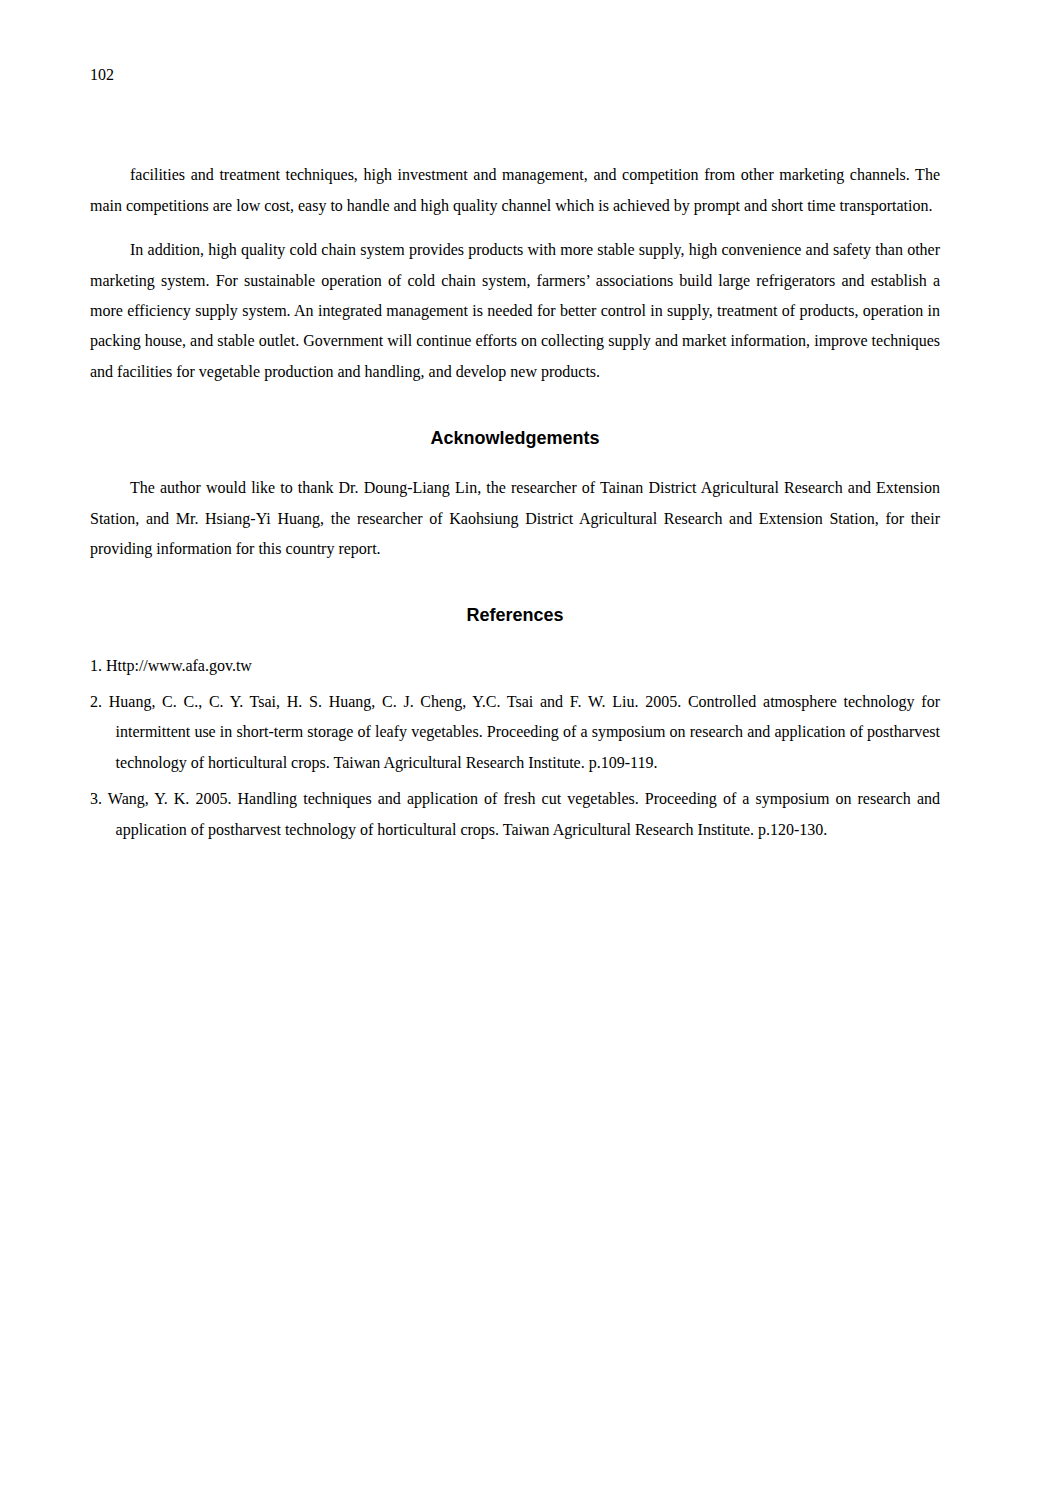102
facilities and treatment techniques, high investment and management, and competition from other marketing channels. The main competitions are low cost, easy to handle and high quality channel which is achieved by prompt and short time transportation.
In addition, high quality cold chain system provides products with more stable supply, high convenience and safety than other marketing system. For sustainable operation of cold chain system, farmers’ associations build large refrigerators and establish a more efficiency supply system. An integrated management is needed for better control in supply, treatment of products, operation in packing house, and stable outlet. Government will continue efforts on collecting supply and market information, improve techniques and facilities for vegetable production and handling, and develop new products.
Acknowledgements
The author would like to thank Dr. Doung-Liang Lin, the researcher of Tainan District Agricultural Research and Extension Station, and Mr. Hsiang-Yi Huang, the researcher of Kaohsiung District Agricultural Research and Extension Station, for their providing information for this country report.
References
1. Http://www.afa.gov.tw
2. Huang, C. C., C. Y. Tsai, H. S. Huang, C. J. Cheng, Y.C. Tsai and F. W. Liu. 2005. Controlled atmosphere technology for intermittent use in short-term storage of leafy vegetables. Proceeding of a symposium on research and application of postharvest technology of horticultural crops. Taiwan Agricultural Research Institute. p.109-119.
3. Wang, Y. K. 2005. Handling techniques and application of fresh cut vegetables. Proceeding of a symposium on research and application of postharvest technology of horticultural crops. Taiwan Agricultural Research Institute. p.120-130.